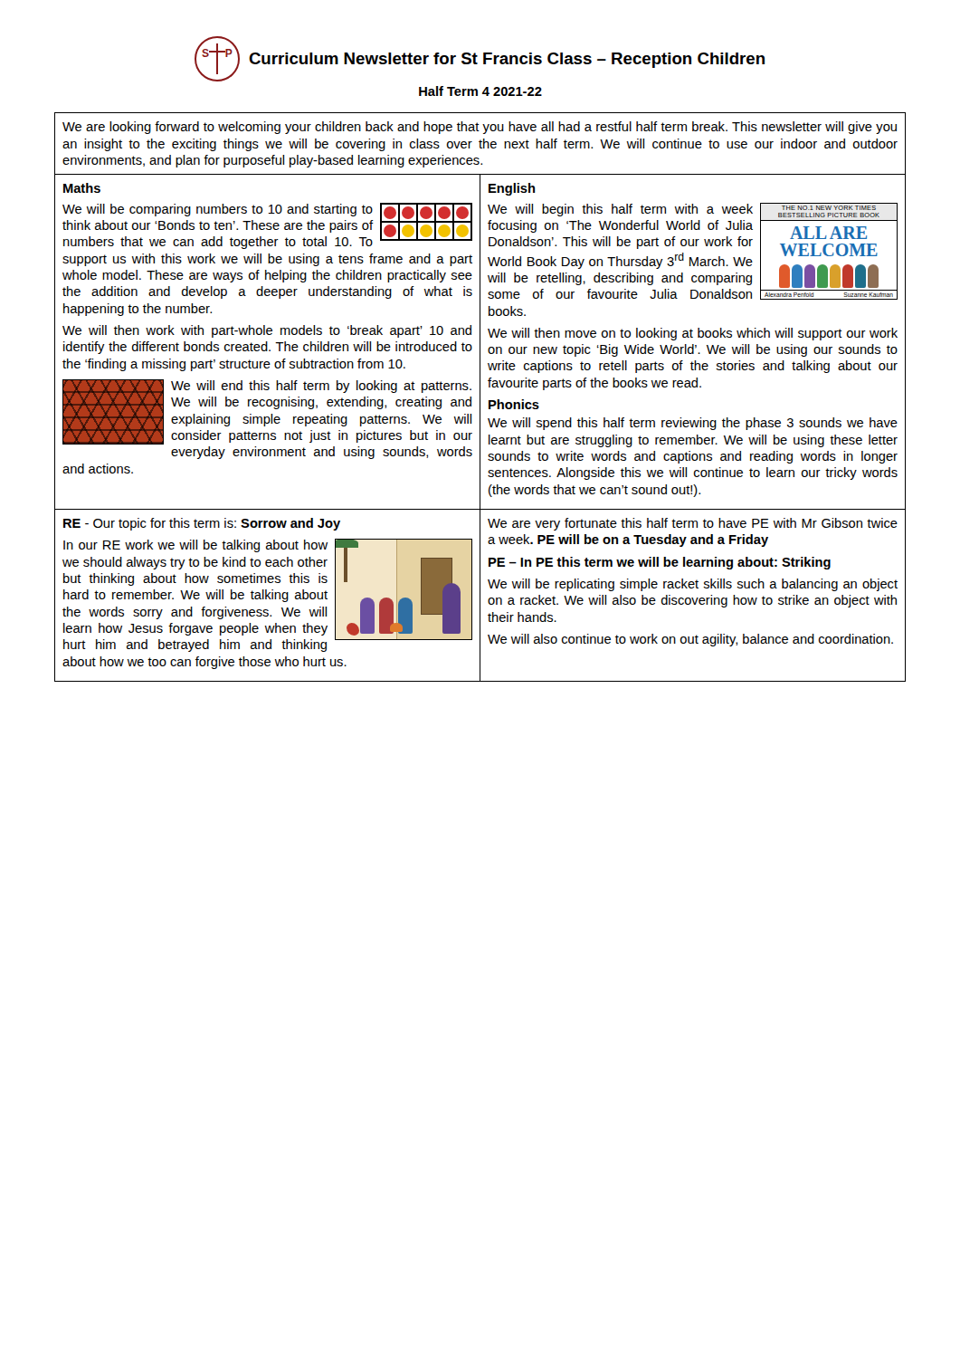SP
Curriculum Newsletter for St Francis Class – Reception Children
Half Term 4 2021-22
| We are looking forward to welcoming your children back and hope that you have all had a restful half term break. This newsletter will give you an insight to the exciting things we will be covering in class over the next half term. We will continue to use our indoor and outdoor environments, and plan for purposeful play-based learning experiences. |
| Maths We will be comparing numbers to 10 and starting to think about our ‘Bonds to ten’. These are the pairs of numbers that we can add together to total 10. To support us with this work we will be using a tens frame and a part whole model. These are ways of helping the children practically see the addition and develop a deeper understanding of what is happening to the number. We will then work with part-whole models to ‘break apart’ 10 and identify the different bonds created. The children will be introduced to the ‘finding a missing part’ structure of subtraction from 10. We will end this half term by looking at patterns. We will be recognising, extending, creating and explaining simple repeating patterns. We will consider patterns not just in pictures but in our everyday environment and using sounds, words and actions. | English THE NO.1 NEW YORK TIMES BESTSELLING PICTURE BOOK ALL ARE WELCOME Alexandra Penfold Suzanne Kaufman We will begin this half term with a week focusing on ‘The Wonderful World of Julia Donaldson’. This will be part of our work for World Book Day on Thursday 3 rd March. We will be retelling, describing and comparing some of our favourite Julia Donaldson books. We will then move on to looking at books which will support our work on our new topic ‘Big Wide World’. We will be using our sounds to write captions to retell parts of the stories and talking about our favourite parts of the books we read. Phonics We will spend this half term reviewing the phase 3 sounds we have learnt but are struggling to remember. We will be using these letter sounds to write words and captions and reading words in longer sentences. Alongside this we will continue to learn our tricky words (the words that we can’t sound out!). |
| RE - Our topic for this term is: Sorrow and Joy In our RE work we will be talking about how we should always try to be kind to each other but thinking about how sometimes this is hard to remember. We will be talking about the words sorry and forgiveness. We will learn how Jesus forgave people when they hurt him and betrayed him and thinking about how we too can forgive those who hurt us. | We are very fortunate this half term to have PE with Mr Gibson twice a week . PE will be on a Tuesday and a Friday PE – In PE this term we will be learning about: Striking We will be replicating simple racket skills such a balancing an object on a racket. We will also be discovering how to strike an object with their hands. We will also continue to work on out agility, balance and coordination. |